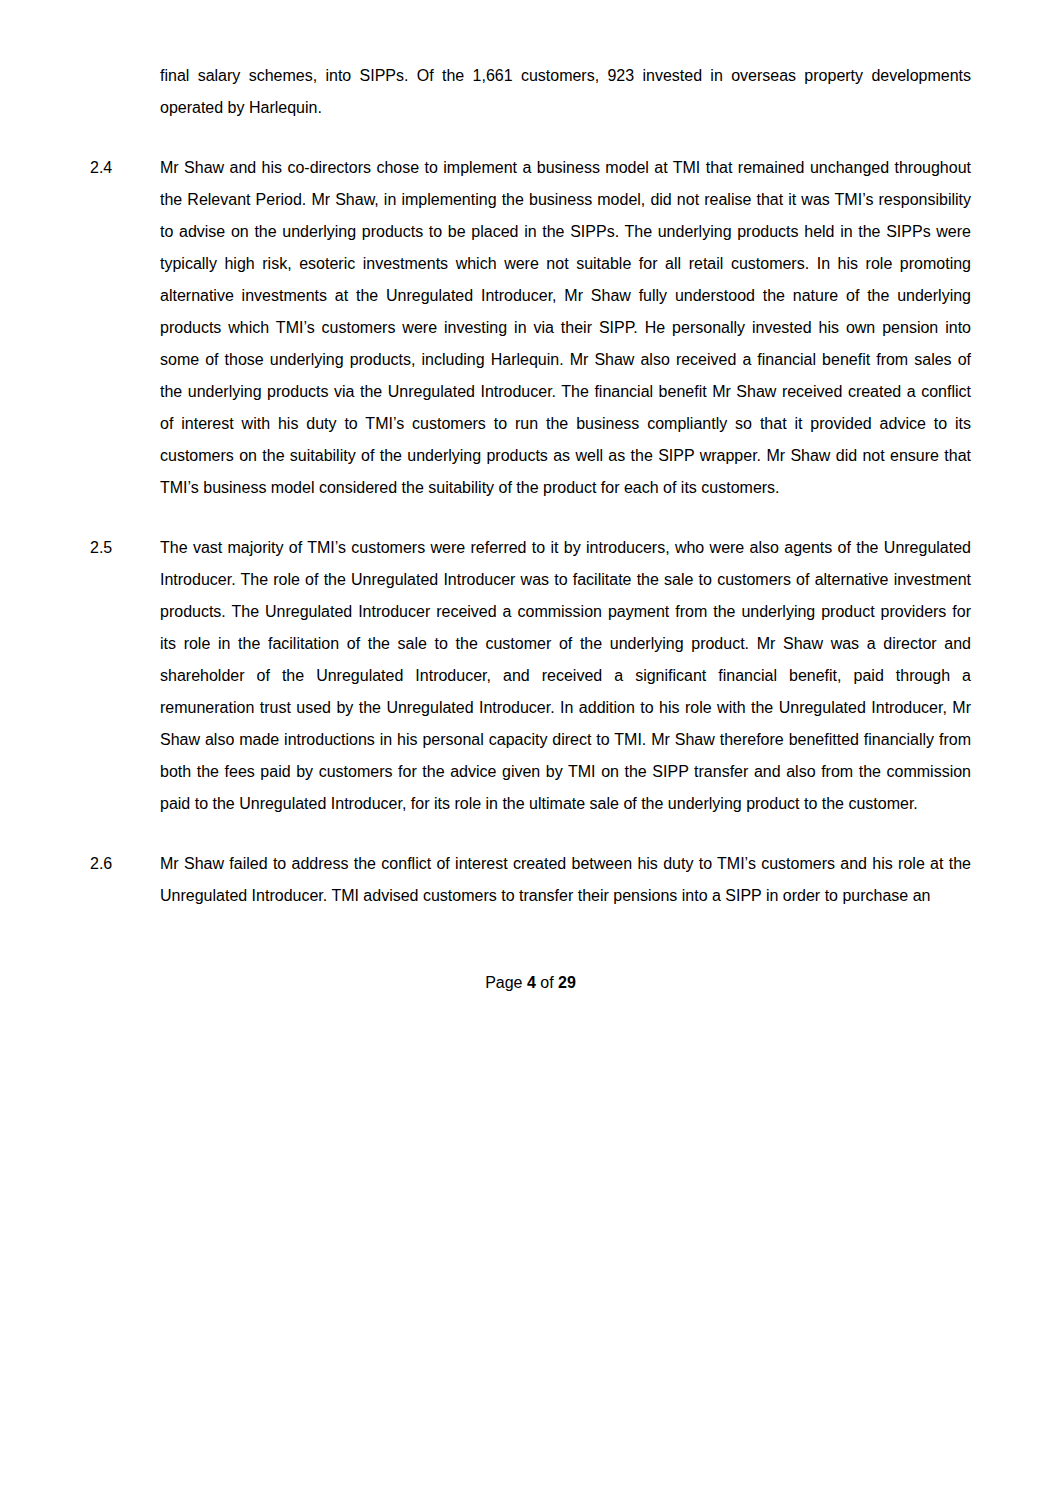final salary schemes, into SIPPs. Of the 1,661 customers, 923 invested in overseas property developments operated by Harlequin.
2.4
Mr Shaw and his co-directors chose to implement a business model at TMI that remained unchanged throughout the Relevant Period. Mr Shaw, in implementing the business model, did not realise that it was TMI’s responsibility to advise on the underlying products to be placed in the SIPPs. The underlying products held in the SIPPs were typically high risk, esoteric investments which were not suitable for all retail customers. In his role promoting alternative investments at the Unregulated Introducer, Mr Shaw fully understood the nature of the underlying products which TMI’s customers were investing in via their SIPP. He personally invested his own pension into some of those underlying products, including Harlequin. Mr Shaw also received a financial benefit from sales of the underlying products via the Unregulated Introducer. The financial benefit Mr Shaw received created a conflict of interest with his duty to TMI’s customers to run the business compliantly so that it provided advice to its customers on the suitability of the underlying products as well as the SIPP wrapper. Mr Shaw did not ensure that TMI’s business model considered the suitability of the product for each of its customers.
2.5
The vast majority of TMI’s customers were referred to it by introducers, who were also agents of the Unregulated Introducer. The role of the Unregulated Introducer was to facilitate the sale to customers of alternative investment products. The Unregulated Introducer received a commission payment from the underlying product providers for its role in the facilitation of the sale to the customer of the underlying product. Mr Shaw was a director and shareholder of the Unregulated Introducer, and received a significant financial benefit, paid through a remuneration trust used by the Unregulated Introducer. In addition to his role with the Unregulated Introducer, Mr Shaw also made introductions in his personal capacity direct to TMI. Mr Shaw therefore benefitted financially from both the fees paid by customers for the advice given by TMI on the SIPP transfer and also from the commission paid to the Unregulated Introducer, for its role in the ultimate sale of the underlying product to the customer.
2.6
Mr Shaw failed to address the conflict of interest created between his duty to TMI’s customers and his role at the Unregulated Introducer. TMI advised customers to transfer their pensions into a SIPP in order to purchase an
Page 4 of 29